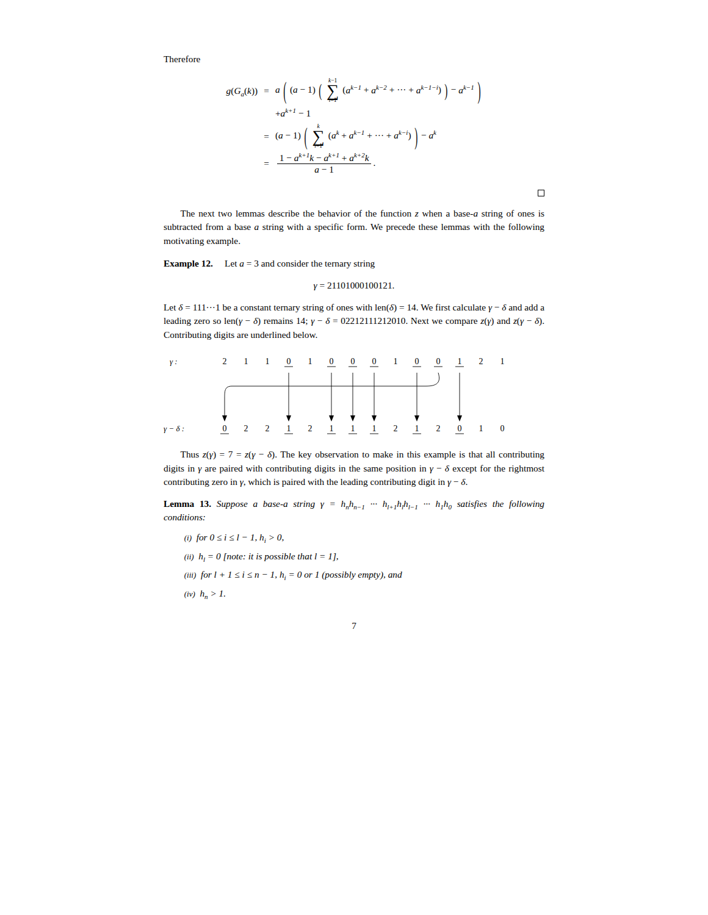Therefore
| g ( G a ( k )) | = | a ( ( a − 1) ( k −1 ∑ i =1 ( a k−1 + a k−2 + ··· + a k−1−i ) ) − a k−1 ) |
| | | + a k+1 − 1 |
| | = | ( a − 1) ( k ∑ i =1 ( a k + a k−1 + ··· + a k−i ) ) − a k |
| | = | 1 − a k+1 k − a k+1 + a k+2 k a − 1 . |
The next two lemmas describe the behavior of the function z when a base-a string of ones is subtracted from a base a string with a specific form. We precede these lemmas with the following motivating example.
Example 12. Let a = 3 and consider the ternary string
γ = 21101000100121.
Let δ = 111···1 be a constant ternary string of ones with len(δ) = 14. We first calculate γ − δ and add a leading zero so len(γ − δ) remains 14; γ − δ = 02212111212010. Next we compare z(γ) and z(γ − δ). Contributing digits are underlined below.
γ : γ − δ : 2 1 1 0 1 0 0 0 1 0 0 1 2 1 0 2 2 1 2 1 1 1 2 1 2 0 1 0
Thus z(γ) = 7 = z(γ − δ). The key observation to make in this example is that all contributing digits in γ are paired with contributing digits in the same position in γ − δ except for the rightmost contributing zero in γ, which is paired with the leading contributing digit in γ − δ.
Lemma 13. Suppose a base-a string γ = hnhn−1 ··· hl+1hlhl−1 ··· h1h0 satisfies the following conditions:
(i) for 0 ≤ i ≤ l − 1, hi > 0,
(ii) hl = 0 [note: it is possible that l = 1],
(iii) for l + 1 ≤ i ≤ n − 1, hi = 0 or 1 (possibly empty), and
(iv) hn > 1.
7